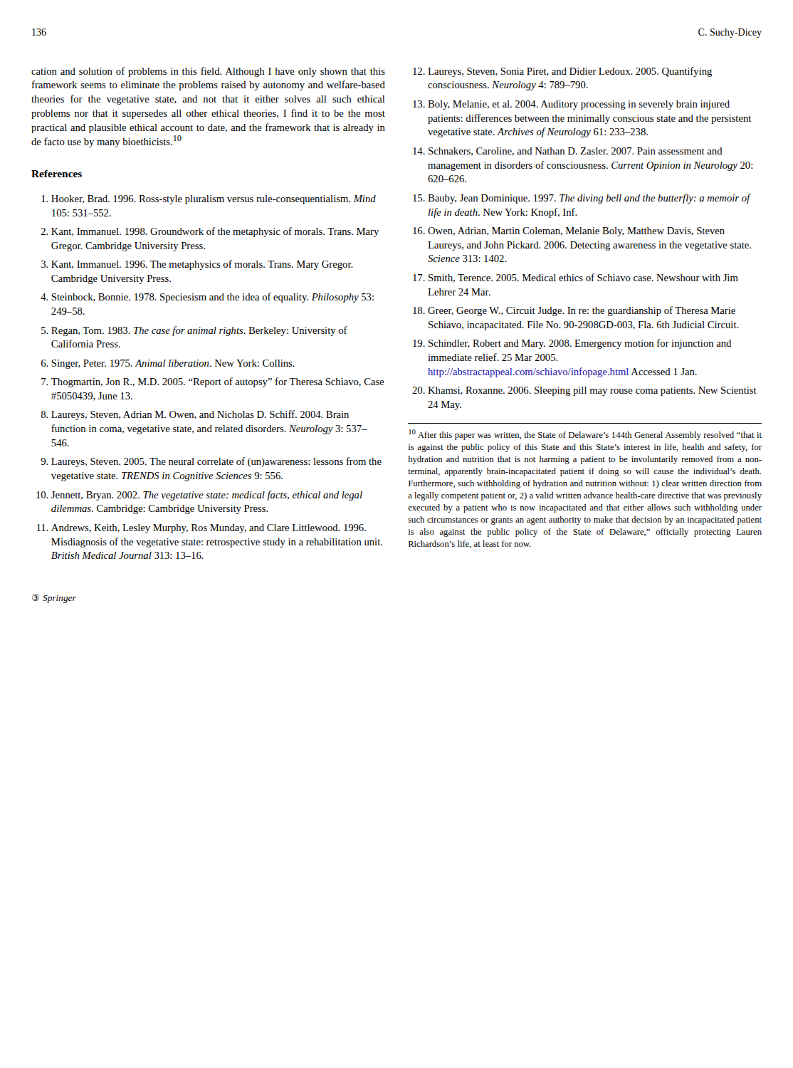136 C. Suchy-Dicey
cation and solution of problems in this field. Although I have only shown that this framework seems to eliminate the problems raised by autonomy and welfare-based theories for the vegetative state, and not that it either solves all such ethical problems nor that it supersedes all other ethical theories, I find it to be the most practical and plausible ethical account to date, and the framework that is already in de facto use by many bioethicists.10
References
Hooker, Brad. 1996. Ross-style pluralism versus rule-consequentialism. Mind 105: 531–552.
Kant, Immanuel. 1998. Groundwork of the metaphysic of morals. Trans. Mary Gregor. Cambridge University Press.
Kant, Immanuel. 1996. The metaphysics of morals. Trans. Mary Gregor. Cambridge University Press.
Steinbock, Bonnie. 1978. Speciesism and the idea of equality. Philosophy 53: 249–58.
Regan, Tom. 1983. The case for animal rights. Berkeley: University of California Press.
Singer, Peter. 1975. Animal liberation. New York: Collins.
Thogmartin, Jon R., M.D. 2005. “Report of autopsy” for Theresa Schiavo, Case #5050439, June 13.
Laureys, Steven, Adrian M. Owen, and Nicholas D. Schiff. 2004. Brain function in coma, vegetative state, and related disorders. Neurology 3: 537–546.
Laureys, Steven. 2005. The neural correlate of (un)awareness: lessons from the vegetative state. TRENDS in Cognitive Sciences 9: 556.
Jennett, Bryan. 2002. The vegetative state: medical facts, ethical and legal dilemmas. Cambridge: Cambridge University Press.
Andrews, Keith, Lesley Murphy, Ros Munday, and Clare Littlewood. 1996. Misdiagnosis of the vegetative state: retrospective study in a rehabilitation unit. British Medical Journal 313: 13–16.
Laureys, Steven, Sonia Piret, and Didier Ledoux. 2005. Quantifying consciousness. Neurology 4: 789–790.
Boly, Melanie, et al. 2004. Auditory processing in severely brain injured patients: differences between the minimally conscious state and the persistent vegetative state. Archives of Neurology 61: 233–238.
Schnakers, Caroline, and Nathan D. Zasler. 2007. Pain assessment and management in disorders of consciousness. Current Opinion in Neurology 20: 620–626.
Bauby, Jean Dominique. 1997. The diving bell and the butterfly: a memoir of life in death. New York: Knopf, Inf.
Owen, Adrian, Martin Coleman, Melanie Boly, Matthew Davis, Steven Laureys, and John Pickard. 2006. Detecting awareness in the vegetative state. Science 313: 1402.
Smith, Terence. 2005. Medical ethics of Schiavo case. Newshour with Jim Lehrer 24 Mar.
Greer, George W., Circuit Judge. In re: the guardianship of Theresa Marie Schiavo, incapacitated. File No. 90-2908GD-003, Fla. 6th Judicial Circuit.
Schindler, Robert and Mary. 2008. Emergency motion for injunction and immediate relief. 25 Mar 2005. http://abstractappeal.com/schiavo/infopage.html Accessed 1 Jan.
Khamsi, Roxanne. 2006. Sleeping pill may rouse coma patients. New Scientist 24 May.
10 After this paper was written, the State of Delaware’s 144th General Assembly resolved “that it is against the public policy of this State and this State’s interest in life, health and safety, for hydration and nutrition that is not harming a patient to be involuntarily removed from a non-terminal, apparently brain-incapacitated patient if doing so will cause the individual’s death. Furthermore, such withholding of hydration and nutrition without: 1) clear written direction from a legally competent patient or, 2) a valid written advance health-care directive that was previously executed by a patient who is now incapacitated and that either allows such withholding under such circumstances or grants an agent authority to make that decision by an incapacitated patient is also against the public policy of the State of Delaware,” officially protecting Lauren Richardson’s life, at least for now.
③ Springer